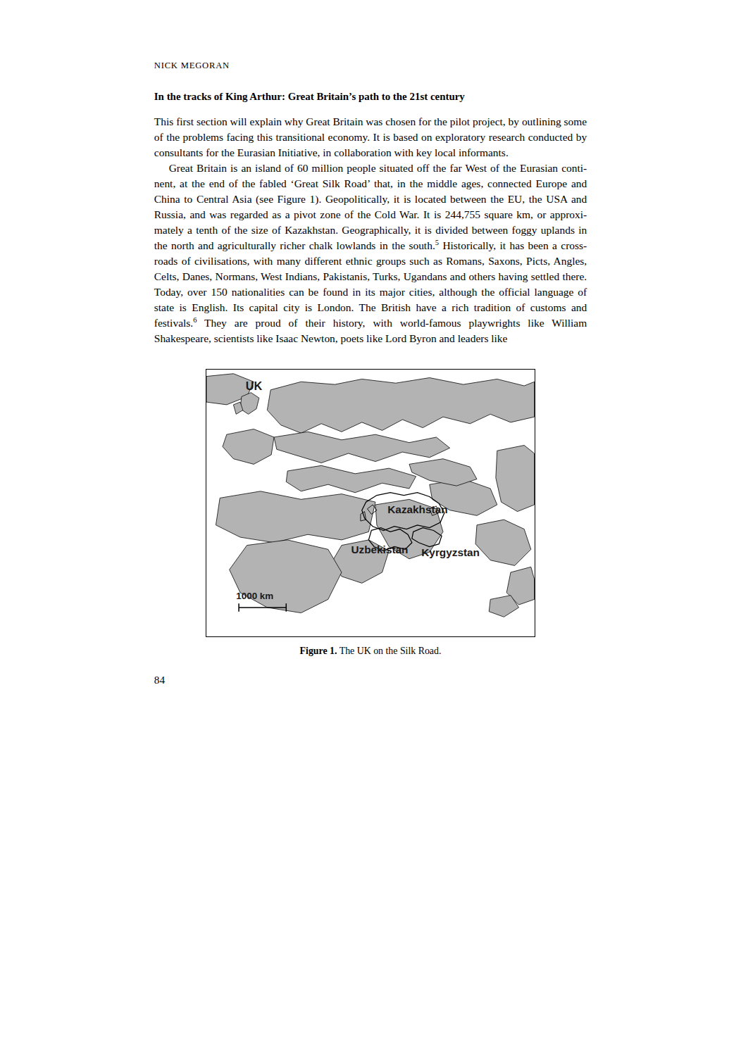NICK MEGORAN
In the tracks of King Arthur: Great Britain’s path to the 21st century
This first section will explain why Great Britain was chosen for the pilot project, by outlining some of the problems facing this transitional economy. It is based on exploratory research conducted by consultants for the Eurasian Initiative, in collaboration with key local informants.
Great Britain is an island of 60 million people situated off the far West of the Eurasian continent, at the end of the fabled ‘Great Silk Road’ that, in the middle ages, connected Europe and China to Central Asia (see Figure 1). Geopolitically, it is located between the EU, the USA and Russia, and was regarded as a pivot zone of the Cold War. It is 244,755 square km, or approximately a tenth of the size of Kazakhstan. Geographically, it is divided between foggy uplands in the north and agriculturally richer chalk lowlands in the south.5 Historically, it has been a cross-roads of civilisations, with many different ethnic groups such as Romans, Saxons, Picts, Angles, Celts, Danes, Normans, West Indians, Pakistanis, Turks, Ugandans and others having settled there. Today, over 150 nationalities can be found in its major cities, although the official language of state is English. Its capital city is London. The British have a rich tradition of customs and festivals.6 They are proud of their history, with world-famous playwrights like William Shakespeare, scientists like Isaac Newton, poets like Lord Byron and leaders like
UK Kazakhstan Uzbekistan Kyrgyzstan 1000 km
Figure 1. The UK on the Silk Road.
84